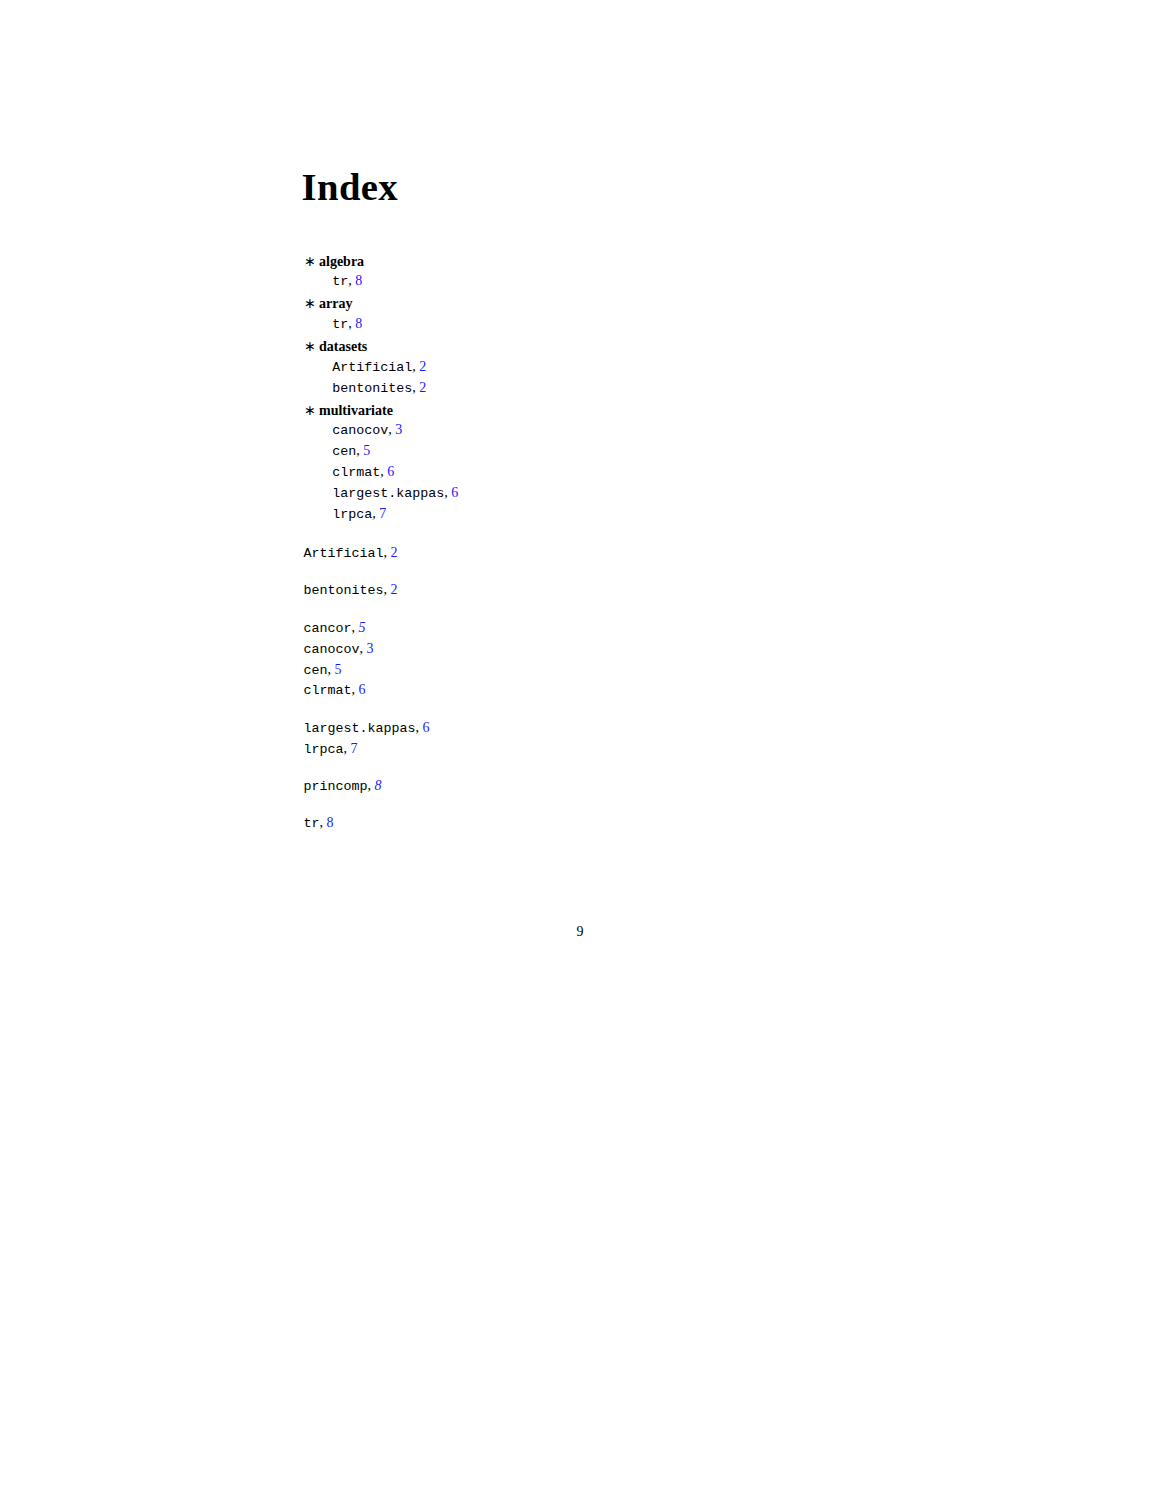Index
∗ algebra
tr, 8
∗ array
tr, 8
∗ datasets
Artificial, 2
bentonites, 2
∗ multivariate
canocov, 3
cen, 5
clrmat, 6
largest.kappas, 6
lrpca, 7
Artificial, 2
bentonites, 2
cancor, 5
canocov, 3
cen, 5
clrmat, 6
largest.kappas, 6
lrpca, 7
princomp, 8
tr, 8
9